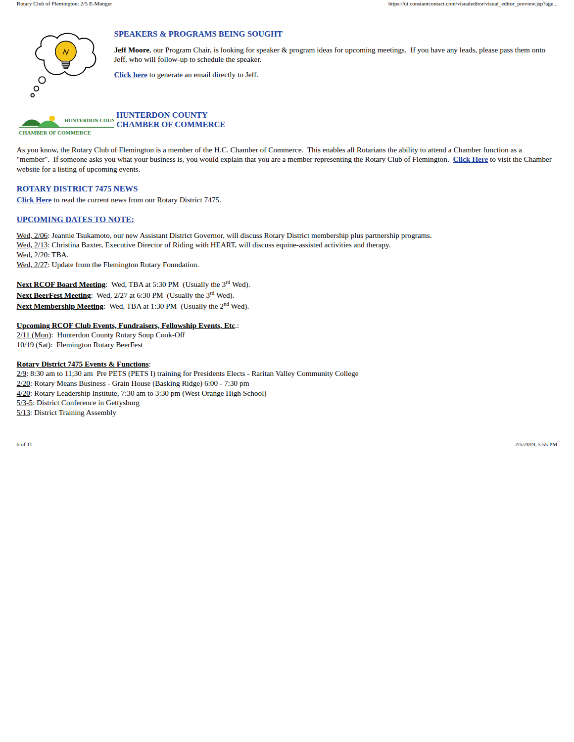Rotary Club of Flemington: 2/5 E-Monger https://ui.constantcontact.com/visualeditor/visual_editor_preview.jsp?age...
SPEAKERS & PROGRAMS BEING SOUGHT
Jeff Moore, our Program Chair, is looking for speaker & program ideas for upcoming meetings. If you have any leads, please pass them onto Jeff, who will follow-up to schedule the speaker.
Click here to generate an email directly to Jeff.
HUNTERDON COUNTY CHAMBER OF COMMERCE
HUNTERDON COUNTY
CHAMBER OF COMMERCE
As you know, the Rotary Club of Flemington is a member of the H.C. Chamber of Commerce. This enables all Rotarians the ability to attend a Chamber function as a "member". If someone asks you what your business is, you would explain that you are a member representing the Rotary Club of Flemington. Click Here to visit the Chamber website for a listing of upcoming events.
ROTARY DISTRICT 7475 NEWS
Click Here to read the current news from our Rotary District 7475.
UPCOMING DATES TO NOTE:
Wed, 2/06: Jeannie Tsukamoto, our new Assistant District Governor, will discuss Rotary District membership plus partnership programs.
Wed, 2/13: Christina Baxter, Executive Director of Riding with HEART, will discuss equine-assisted activities and therapy.
Wed, 2/20: TBA.
Wed, 2/27: Update from the Flemington Rotary Foundation.
Next RCOF Board Meeting: Wed, TBA at 5:30 PM (Usually the 3rd Wed).
Next BeerFest Meeting: Wed, 2/27 at 6:30 PM (Usually the 3rd Wed).
Next Membership Meeting: Wed, TBA at 1:30 PM (Usually the 2nd Wed).
Upcoming RCOF Club Events, Fundraisers, Fellowship Events, Etc.:
2/11 (Mon): Hunterdon County Rotary Soup Cook-Off
10/19 (Sat): Flemington Rotary BeerFest
Rotary District 7475 Events & Functions:
2/9: 8:30 am to 11;30 am Pre PETS (PETS I) training for Presidents Elects - Raritan Valley Community College
2/20: Rotary Means Business - Grain House (Basking Ridge) 6:00 - 7:30 pm
4/20: Rotary Leadership Institute, 7:30 am to 3:30 pm (West Orange High School)
5/3-5: District Conference in Gettysburg
5/13: District Training Assembly
6 of 11 2/5/2019, 5:55 PM